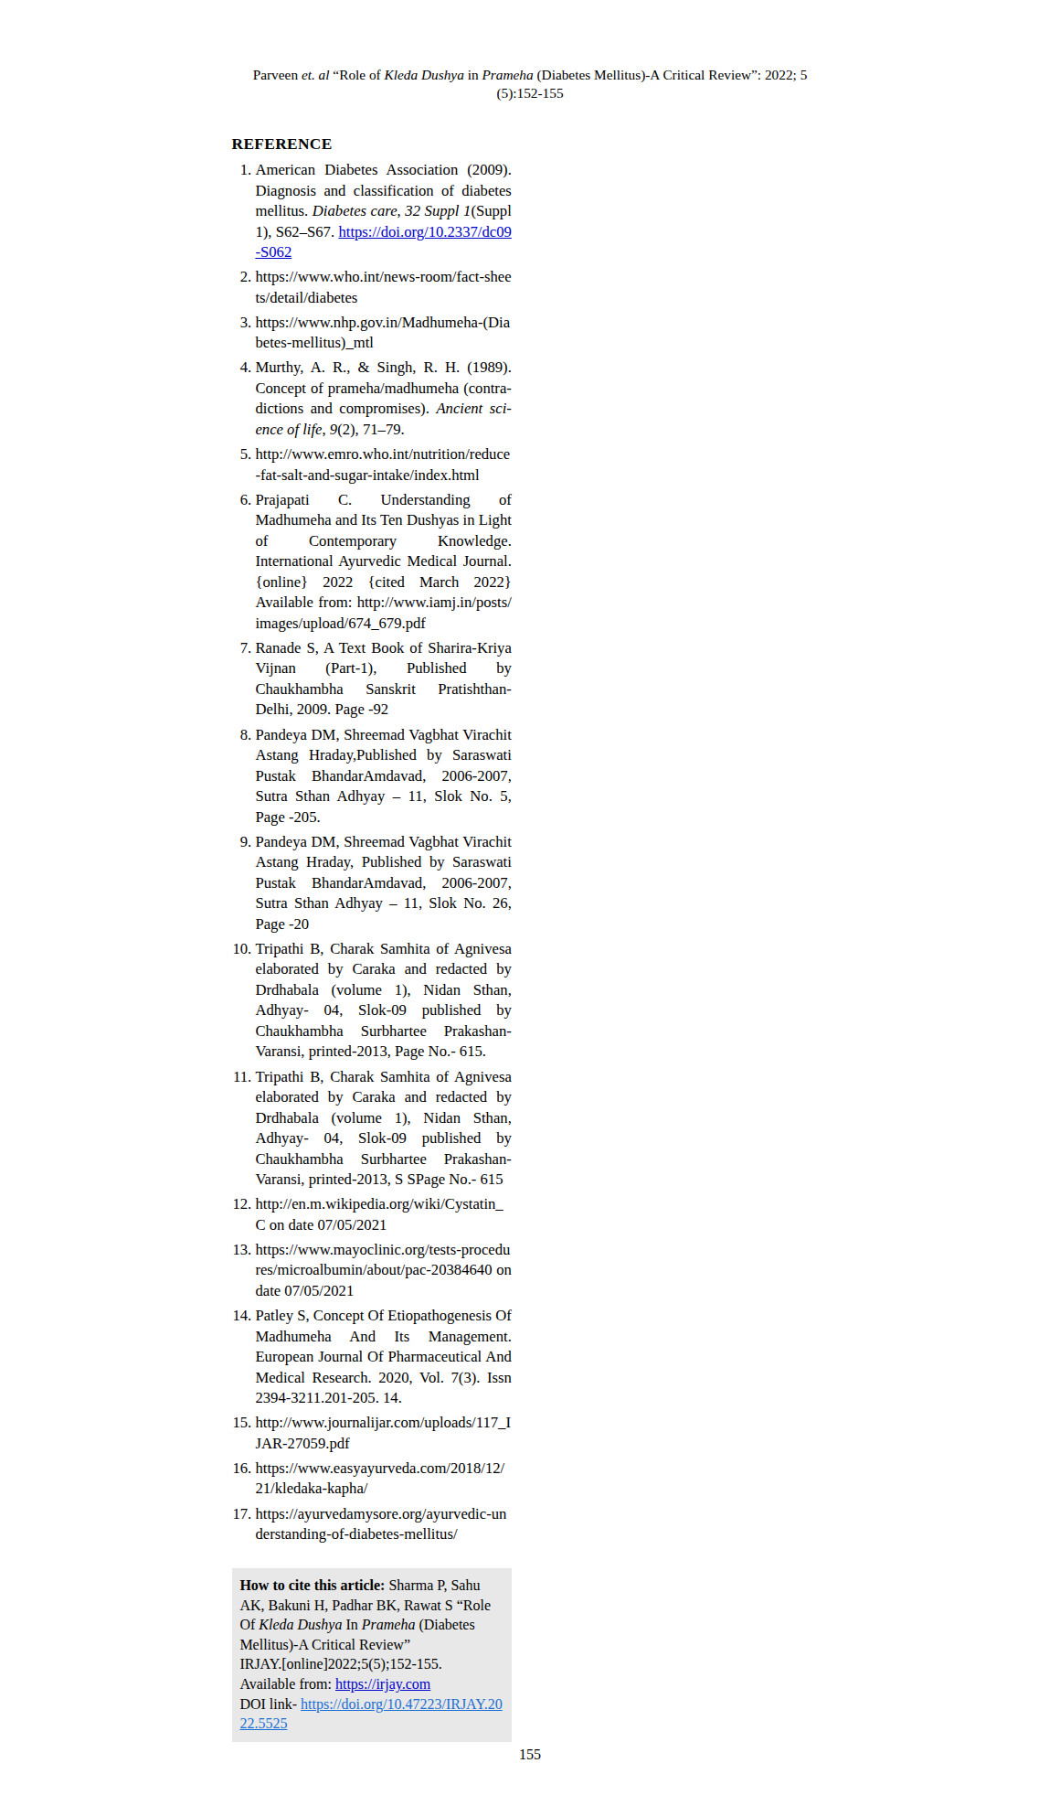Parveen et. al “Role of Kleda Dushya in Prameha (Diabetes Mellitus)-A Critical Review”: 2022; 5 (5):152-155
REFERENCE
American Diabetes Association (2009). Diagnosis and classification of diabetes mellitus. Diabetes care, 32 Suppl 1(Suppl 1), S62–S67. https://doi.org/10.2337/dc09-S062
https://www.who.int/news-room/fact-sheets/detail/diabetes
https://www.nhp.gov.in/Madhumeha-(Diabetes-mellitus)_mtl
Murthy, A. R., & Singh, R. H. (1989). Concept of prameha/madhumeha (contradictions and compromises). Ancient science of life, 9(2), 71–79.
http://www.emro.who.int/nutrition/reduce-fat-salt-and-sugar-intake/index.html
Prajapati C. Understanding of Madhumeha and Its Ten Dushyas in Light of Contemporary Knowledge. International Ayurvedic Medical Journal. {online} 2022 {cited March 2022} Available from: http://www.iamj.in/posts/images/upload/674_679.pdf
Ranade S, A Text Book of Sharira-Kriya Vijnan (Part-1), Published by Chaukhambha Sanskrit Pratishthan- Delhi, 2009. Page -92
Pandeya DM, Shreemad Vagbhat Virachit Astang Hraday,Published by Saraswati Pustak BhandarAmdavad, 2006-2007, Sutra Sthan Adhyay – 11, Slok No. 5, Page -205.
Pandeya DM, Shreemad Vagbhat Virachit Astang Hraday, Published by Saraswati Pustak BhandarAmdavad, 2006-2007, Sutra Sthan Adhyay – 11, Slok No. 26, Page -20
Tripathi B, Charak Samhita of Agnivesa elaborated by Caraka and redacted by Drdhabala (volume 1), Nidan Sthan, Adhyay- 04, Slok-09 published by Chaukhambha Surbhartee Prakashan- Varansi, printed-2013, Page No.- 615.
Tripathi B, Charak Samhita of Agnivesa elaborated by Caraka and redacted by Drdhabala (volume 1), Nidan Sthan, Adhyay- 04, Slok-09 published by Chaukhambha Surbhartee Prakashan- Varansi, printed-2013, S SPage No.- 615
http://en.m.wikipedia.org/wiki/Cystatin_C on date 07/05/2021
https://www.mayoclinic.org/tests-procedures/microalbumin/about/pac-20384640 on date 07/05/2021
Patley S, Concept Of Etiopathogenesis Of Madhumeha And Its Management. European Journal Of Pharmaceutical And Medical Research. 2020, Vol. 7(3). Issn 2394-3211.201-205. 14.
http://www.journalijar.com/uploads/117_IJAR-27059.pdf
https://www.easyayurveda.com/2018/12/21/kledaka-kapha/
https://ayurvedamysore.org/ayurvedic-understanding-of-diabetes-mellitus/
How to cite this article: Sharma P, Sahu AK, Bakuni H, Padhar BK, Rawat S “Role Of Kleda Dushya In Prameha (Diabetes Mellitus)-A Critical Review”
IRJAY.[online]2022;5(5);152-155.
Available from: https://irjay.com
DOI link- https://doi.org/10.47223/IRJAY.2022.5525
155